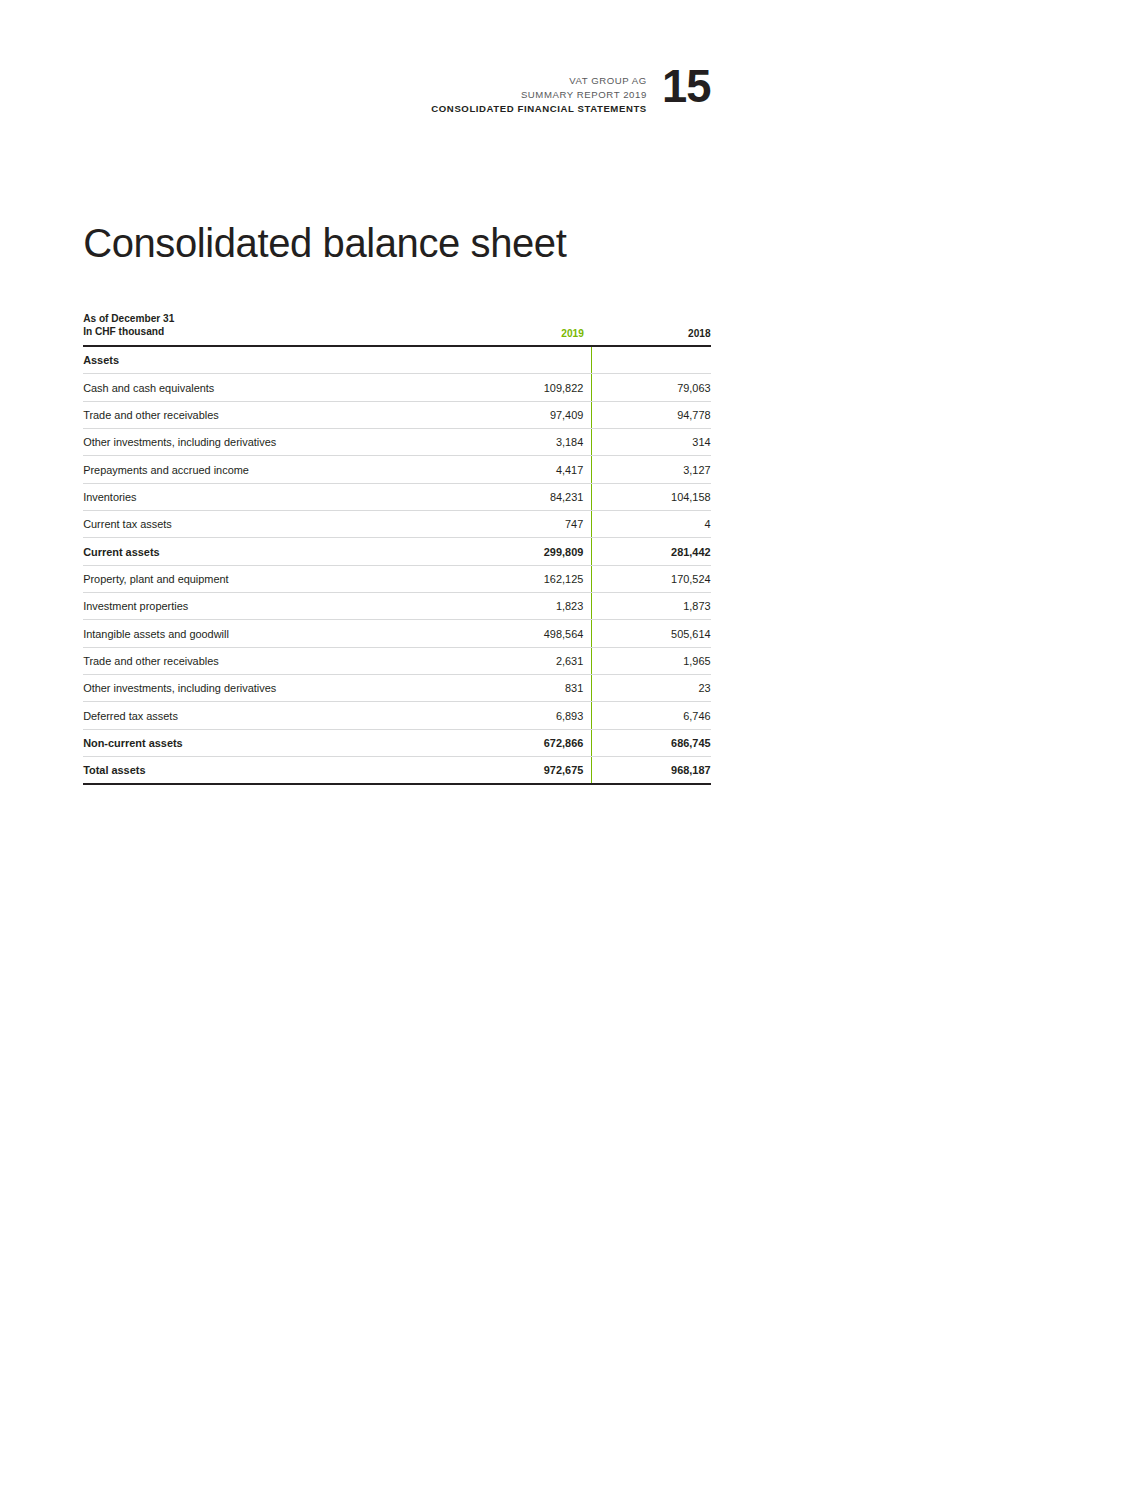VAT GROUP AG
SUMMARY REPORT 2019
CONSOLIDATED FINANCIAL STATEMENTS
15
Consolidated balance sheet
| As of December 31 In CHF thousand | 2019 | 2018 |
| --- | --- | --- |
| Assets | | |
| Cash and cash equivalents | 109,822 | 79,063 |
| Trade and other receivables | 97,409 | 94,778 |
| Other investments, including derivatives | 3,184 | 314 |
| Prepayments and accrued income | 4,417 | 3,127 |
| Inventories | 84,231 | 104,158 |
| Current tax assets | 747 | 4 |
| Current assets | 299,809 | 281,442 |
| Property, plant and equipment | 162,125 | 170,524 |
| Investment properties | 1,823 | 1,873 |
| Intangible assets and goodwill | 498,564 | 505,614 |
| Trade and other receivables | 2,631 | 1,965 |
| Other investments, including derivatives | 831 | 23 |
| Deferred tax assets | 6,893 | 6,746 |
| Non-current assets | 672,866 | 686,745 |
| Total assets | 972,675 | 968,187 |